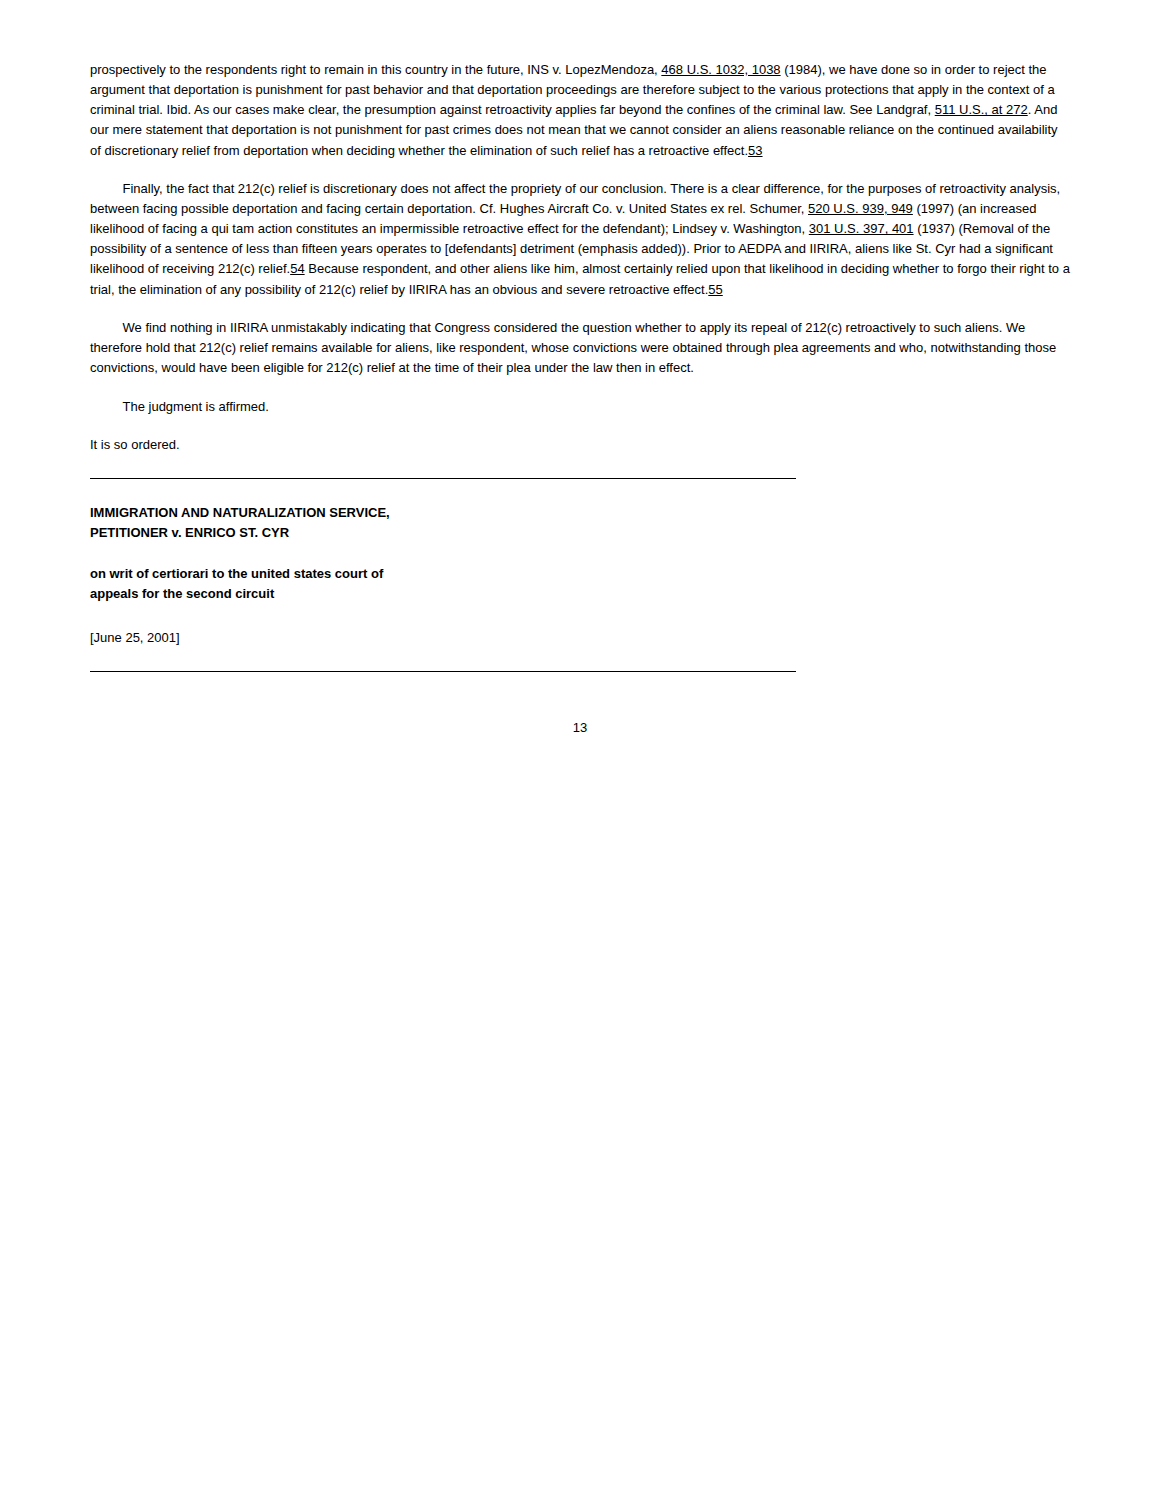prospectively to the respondents right to remain in this country in the future, INS v. LopezMendoza, 468 U.S. 1032, 1038 (1984), we have done so in order to reject the argument that deportation is punishment for past behavior and that deportation proceedings are therefore subject to the various protections that apply in the context of a criminal trial. Ibid. As our cases make clear, the presumption against retroactivity applies far beyond the confines of the criminal law. See Landgraf, 511 U.S., at 272. And our mere statement that deportation is not punishment for past crimes does not mean that we cannot consider an aliens reasonable reliance on the continued availability of discretionary relief from deportation when deciding whether the elimination of such relief has a retroactive effect.53
Finally, the fact that 212(c) relief is discretionary does not affect the propriety of our conclusion. There is a clear difference, for the purposes of retroactivity analysis, between facing possible deportation and facing certain deportation. Cf. Hughes Aircraft Co. v. United States ex rel. Schumer, 520 U.S. 939, 949 (1997) (an increased likelihood of facing a qui tam action constitutes an impermissible retroactive effect for the defendant); Lindsey v. Washington, 301 U.S. 397, 401 (1937) (Removal of the possibility of a sentence of less than fifteen years operates to [defendants] detriment (emphasis added)). Prior to AEDPA and IIRIRA, aliens like St. Cyr had a significant likelihood of receiving 212(c) relief.54 Because respondent, and other aliens like him, almost certainly relied upon that likelihood in deciding whether to forgo their right to a trial, the elimination of any possibility of 212(c) relief by IIRIRA has an obvious and severe retroactive effect.55
We find nothing in IIRIRA unmistakably indicating that Congress considered the question whether to apply its repeal of 212(c) retroactively to such aliens. We therefore hold that 212(c) relief remains available for aliens, like respondent, whose convictions were obtained through plea agreements and who, notwithstanding those convictions, would have been eligible for 212(c) relief at the time of their plea under the law then in effect.
The judgment is affirmed.
It is so ordered.
IMMIGRATION AND NATURALIZATION SERVICE,
PETITIONER v. ENRICO ST. CYR
on writ of certiorari to the united states court of
appeals for the second circuit
[June 25, 2001]
13